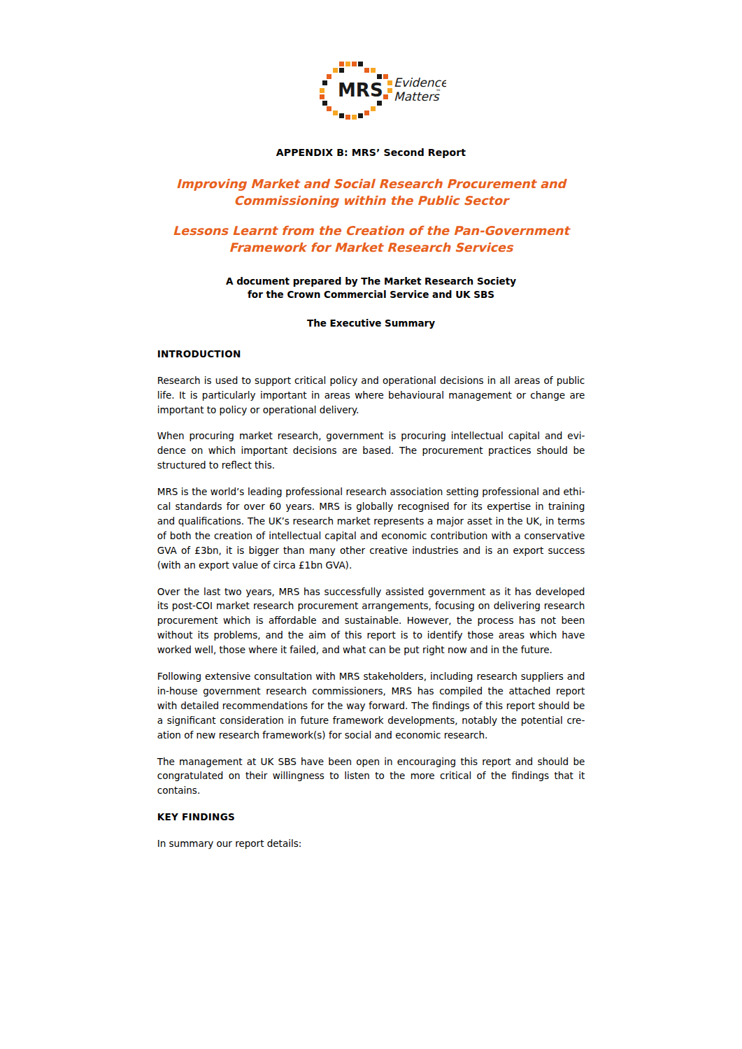MRS Evidence Matters ™
APPENDIX B: MRS’ Second Report
Improving Market and Social Research Procurement and Commissioning within the Public Sector
Lessons Learnt from the Creation of the Pan-Government Framework for Market Research Services
A document prepared by The Market Research Society
for the Crown Commercial Service and UK SBS
The Executive Summary
INTRODUCTION
Research is used to support critical policy and operational decisions in all areas of public life. It is particularly important in areas where behavioural management or change are important to policy or operational delivery.
When procuring market research, government is procuring intellectual capital and evidence on which important decisions are based. The procurement practices should be structured to reflect this.
MRS is the world’s leading professional research association setting professional and ethical standards for over 60 years. MRS is globally recognised for its expertise in training and qualifications. The UK’s research market represents a major asset in the UK, in terms of both the creation of intellectual capital and economic contribution with a conservative GVA of £3bn, it is bigger than many other creative industries and is an export success (with an export value of circa £1bn GVA).
Over the last two years, MRS has successfully assisted government as it has developed its post-COI market research procurement arrangements, focusing on delivering research procurement which is affordable and sustainable. However, the process has not been without its problems, and the aim of this report is to identify those areas which have worked well, those where it failed, and what can be put right now and in the future.
Following extensive consultation with MRS stakeholders, including research suppliers and in-house government research commissioners, MRS has compiled the attached report with detailed recommendations for the way forward. The findings of this report should be a significant consideration in future framework developments, notably the potential creation of new research framework(s) for social and economic research.
The management at UK SBS have been open in encouraging this report and should be congratulated on their willingness to listen to the more critical of the findings that it contains.
KEY FINDINGS
In summary our report details: